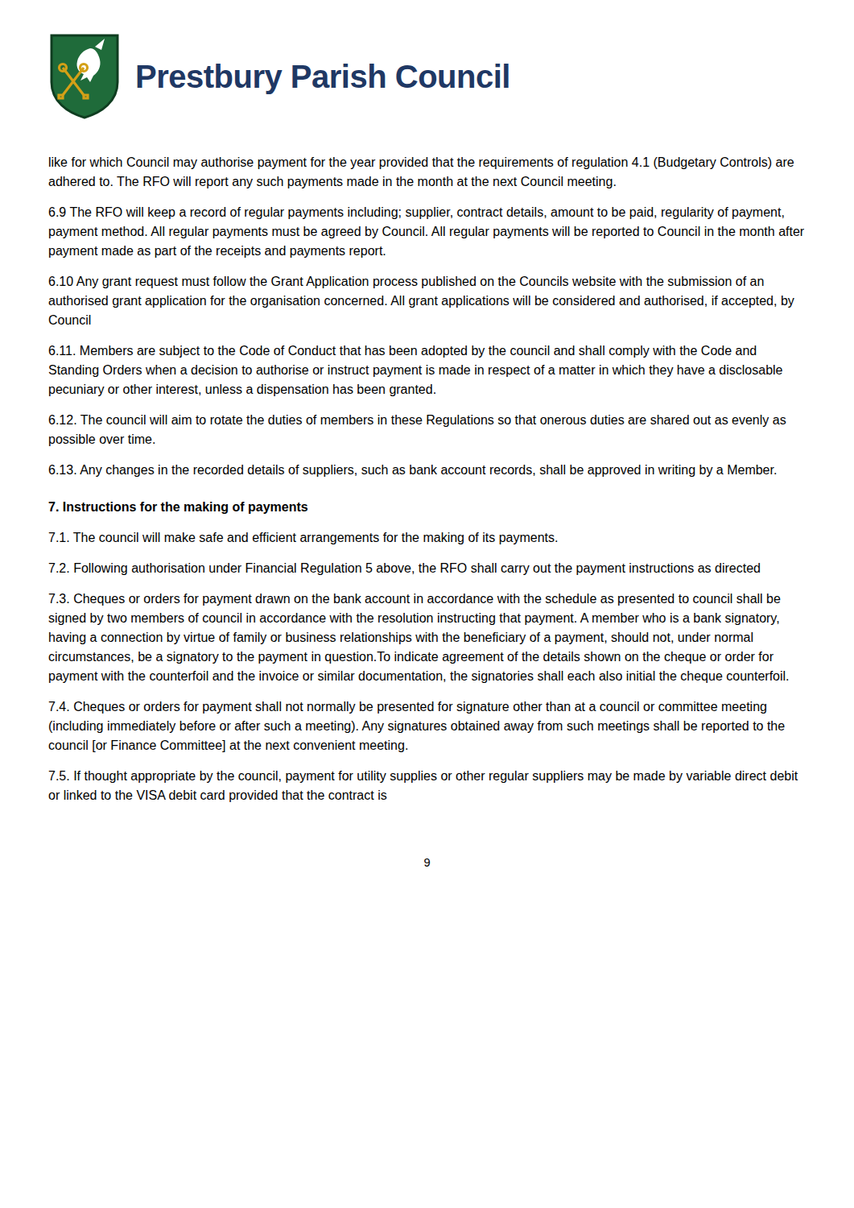Prestbury Parish Council
like for which Council may authorise payment for the year provided that the requirements of regulation 4.1 (Budgetary Controls) are adhered to. The RFO will report any such payments made in the month at the next Council meeting.
6.9 The RFO will keep a record of regular payments including; supplier, contract details, amount to be paid, regularity of payment, payment method. All regular payments must be agreed by Council. All regular payments will be reported to Council in the month after payment made as part of the receipts and payments report.
6.10 Any grant request must follow the Grant Application process published on the Councils website with the submission of an authorised grant application for the organisation concerned. All grant applications will be considered and authorised, if accepted, by Council
6.11. Members are subject to the Code of Conduct that has been adopted by the council and shall comply with the Code and Standing Orders when a decision to authorise or instruct payment is made in respect of a matter in which they have a disclosable pecuniary or other interest, unless a dispensation has been granted.
6.12. The council will aim to rotate the duties of members in these Regulations so that onerous duties are shared out as evenly as possible over time.
6.13. Any changes in the recorded details of suppliers, such as bank account records, shall be approved in writing by a Member.
7. Instructions for the making of payments
7.1. The council will make safe and efficient arrangements for the making of its payments.
7.2. Following authorisation under Financial Regulation 5 above, the RFO shall carry out the payment instructions as directed
7.3. Cheques or orders for payment drawn on the bank account in accordance with the schedule as presented to council shall be signed by two members of council in accordance with the resolution instructing that payment. A member who is a bank signatory, having a connection by virtue of family or business relationships with the beneficiary of a payment, should not, under normal circumstances, be a signatory to the payment in question.To indicate agreement of the details shown on the cheque or order for payment with the counterfoil and the invoice or similar documentation, the signatories shall each also initial the cheque counterfoil.
7.4. Cheques or orders for payment shall not normally be presented for signature other than at a council or committee meeting (including immediately before or after such a meeting). Any signatures obtained away from such meetings shall be reported to the council [or Finance Committee] at the next convenient meeting.
7.5. If thought appropriate by the council, payment for utility supplies or other regular suppliers may be made by variable direct debit or linked to the VISA debit card provided that the contract is
9